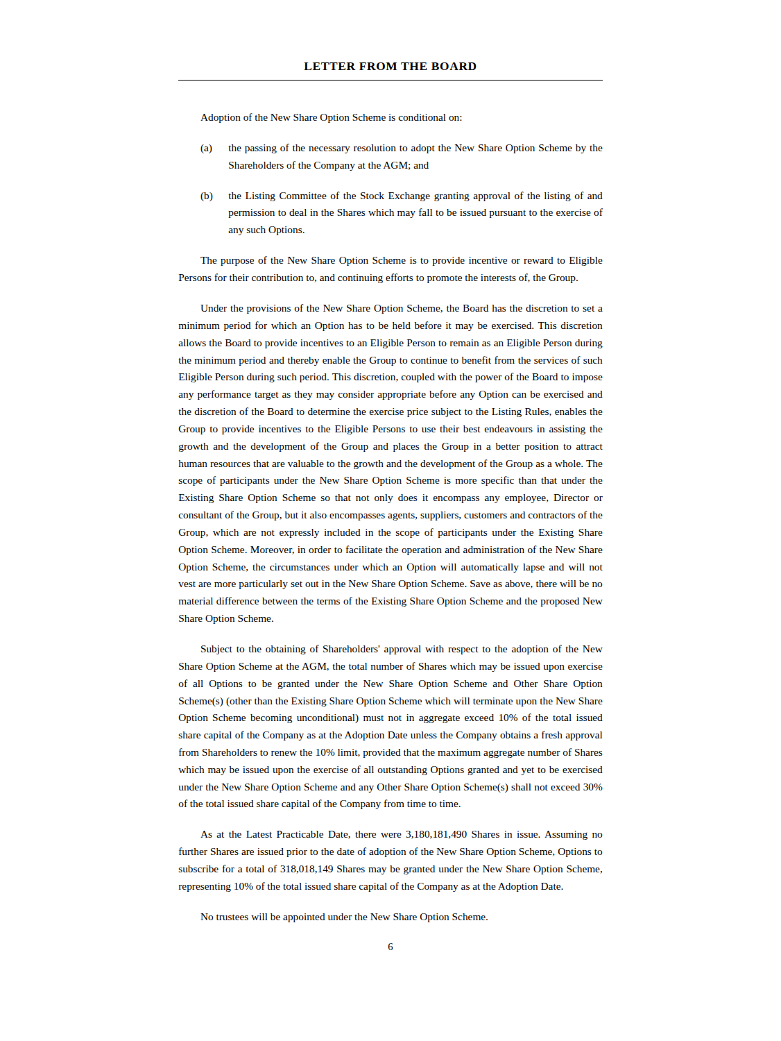LETTER FROM THE BOARD
Adoption of the New Share Option Scheme is conditional on:
(a)
the passing of the necessary resolution to adopt the New Share Option Scheme by the Shareholders of the Company at the AGM; and
(b)
the Listing Committee of the Stock Exchange granting approval of the listing of and permission to deal in the Shares which may fall to be issued pursuant to the exercise of any such Options.
The purpose of the New Share Option Scheme is to provide incentive or reward to Eligible Persons for their contribution to, and continuing efforts to promote the interests of, the Group.
Under the provisions of the New Share Option Scheme, the Board has the discretion to set a minimum period for which an Option has to be held before it may be exercised. This discretion allows the Board to provide incentives to an Eligible Person to remain as an Eligible Person during the minimum period and thereby enable the Group to continue to benefit from the services of such Eligible Person during such period. This discretion, coupled with the power of the Board to impose any performance target as they may consider appropriate before any Option can be exercised and the discretion of the Board to determine the exercise price subject to the Listing Rules, enables the Group to provide incentives to the Eligible Persons to use their best endeavours in assisting the growth and the development of the Group and places the Group in a better position to attract human resources that are valuable to the growth and the development of the Group as a whole. The scope of participants under the New Share Option Scheme is more specific than that under the Existing Share Option Scheme so that not only does it encompass any employee, Director or consultant of the Group, but it also encompasses agents, suppliers, customers and contractors of the Group, which are not expressly included in the scope of participants under the Existing Share Option Scheme. Moreover, in order to facilitate the operation and administration of the New Share Option Scheme, the circumstances under which an Option will automatically lapse and will not vest are more particularly set out in the New Share Option Scheme. Save as above, there will be no material difference between the terms of the Existing Share Option Scheme and the proposed New Share Option Scheme.
Subject to the obtaining of Shareholders' approval with respect to the adoption of the New Share Option Scheme at the AGM, the total number of Shares which may be issued upon exercise of all Options to be granted under the New Share Option Scheme and Other Share Option Scheme(s) (other than the Existing Share Option Scheme which will terminate upon the New Share Option Scheme becoming unconditional) must not in aggregate exceed 10% of the total issued share capital of the Company as at the Adoption Date unless the Company obtains a fresh approval from Shareholders to renew the 10% limit, provided that the maximum aggregate number of Shares which may be issued upon the exercise of all outstanding Options granted and yet to be exercised under the New Share Option Scheme and any Other Share Option Scheme(s) shall not exceed 30% of the total issued share capital of the Company from time to time.
As at the Latest Practicable Date, there were 3,180,181,490 Shares in issue. Assuming no further Shares are issued prior to the date of adoption of the New Share Option Scheme, Options to subscribe for a total of 318,018,149 Shares may be granted under the New Share Option Scheme, representing 10% of the total issued share capital of the Company as at the Adoption Date.
No trustees will be appointed under the New Share Option Scheme.
6